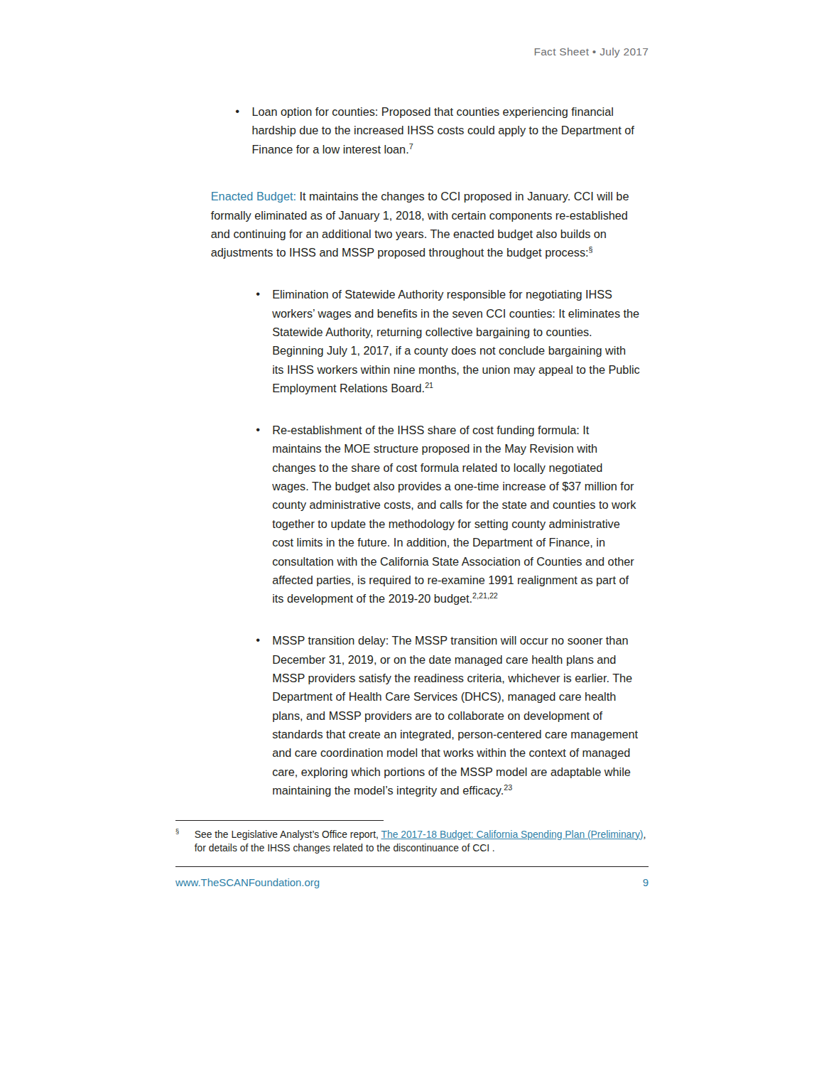Fact Sheet • July 2017
Loan option for counties: Proposed that counties experiencing financial hardship due to the increased IHSS costs could apply to the Department of Finance for a low interest loan.7
Enacted Budget: It maintains the changes to CCI proposed in January. CCI will be formally eliminated as of January 1, 2018, with certain components re-established and continuing for an additional two years. The enacted budget also builds on adjustments to IHSS and MSSP proposed throughout the budget process:§
Elimination of Statewide Authority responsible for negotiating IHSS workers’ wages and benefits in the seven CCI counties: It eliminates the Statewide Authority, returning collective bargaining to counties. Beginning July 1, 2017, if a county does not conclude bargaining with its IHSS workers within nine months, the union may appeal to the Public Employment Relations Board.21
Re-establishment of the IHSS share of cost funding formula: It maintains the MOE structure proposed in the May Revision with changes to the share of cost formula related to locally negotiated wages. The budget also provides a one-time increase of $37 million for county administrative costs, and calls for the state and counties to work together to update the methodology for setting county administrative cost limits in the future. In addition, the Department of Finance, in consultation with the California State Association of Counties and other affected parties, is required to re-examine 1991 realignment as part of its development of the 2019-20 budget.2,21,22
MSSP transition delay: The MSSP transition will occur no sooner than December 31, 2019, or on the date managed care health plans and MSSP providers satisfy the readiness criteria, whichever is earlier. The Department of Health Care Services (DHCS), managed care health plans, and MSSP providers are to collaborate on development of standards that create an integrated, person-centered care management and care coordination model that works within the context of managed care, exploring which portions of the MSSP model are adaptable while maintaining the model’s integrity and efficacy.23
§ See the Legislative Analyst’s Office report, The 2017-18 Budget: California Spending Plan (Preliminary), for details of the IHSS changes related to the discontinuance of CCI .
www.TheSCANFoundation.org 9